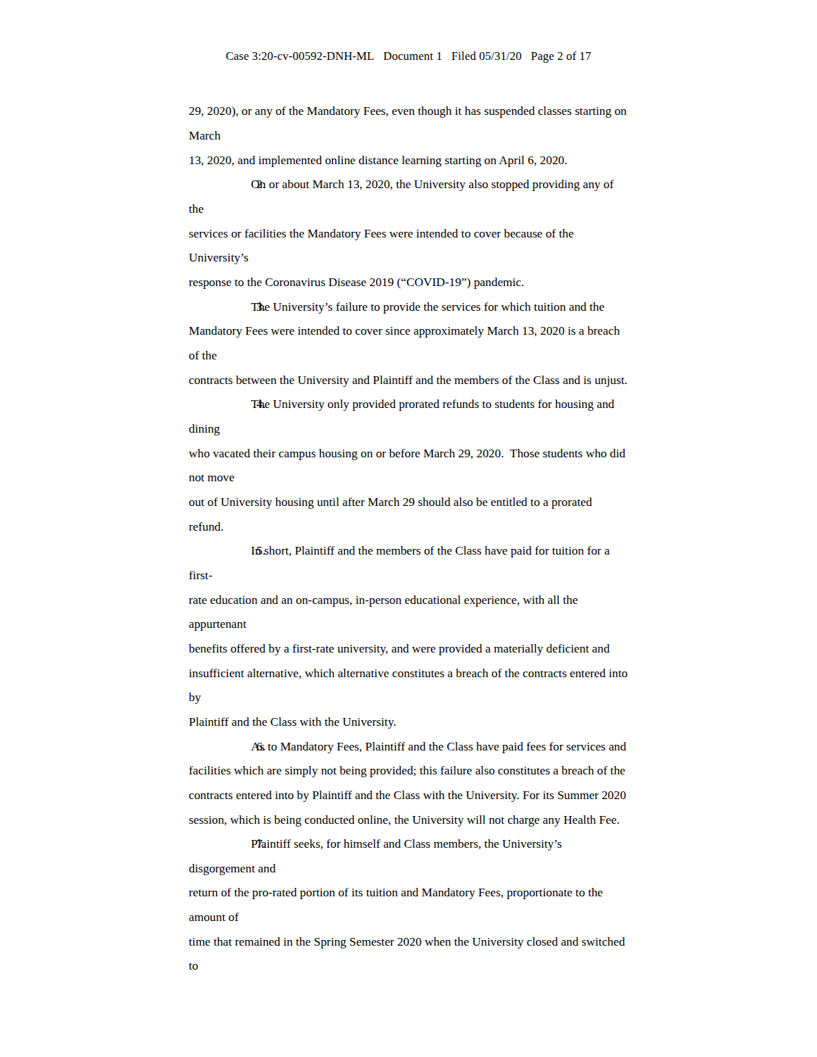Case 3:20-cv-00592-DNH-ML Document 1 Filed 05/31/20 Page 2 of 17
29, 2020), or any of the Mandatory Fees, even though it has suspended classes starting on March
13, 2020, and implemented online distance learning starting on April 6, 2020.
2. On or about March 13, 2020, the University also stopped providing any of the
services or facilities the Mandatory Fees were intended to cover because of the University’s
response to the Coronavirus Disease 2019 (“COVID-19”) pandemic.
3. The University’s failure to provide the services for which tuition and the
Mandatory Fees were intended to cover since approximately March 13, 2020 is a breach of the
contracts between the University and Plaintiff and the members of the Class and is unjust.
4. The University only provided prorated refunds to students for housing and dining
who vacated their campus housing on or before March 29, 2020. Those students who did not move
out of University housing until after March 29 should also be entitled to a prorated refund.
5. In short, Plaintiff and the members of the Class have paid for tuition for a first-
rate education and an on-campus, in-person educational experience, with all the appurtenant
benefits offered by a first-rate university, and were provided a materially deficient and
insufficient alternative, which alternative constitutes a breach of the contracts entered into by
Plaintiff and the Class with the University.
6. As to Mandatory Fees, Plaintiff and the Class have paid fees for services and
facilities which are simply not being provided; this failure also constitutes a breach of the
contracts entered into by Plaintiff and the Class with the University. For its Summer 2020
session, which is being conducted online, the University will not charge any Health Fee.
7. Plaintiff seeks, for himself and Class members, the University’s disgorgement and
return of the pro-rated portion of its tuition and Mandatory Fees, proportionate to the amount of
time that remained in the Spring Semester 2020 when the University closed and switched to